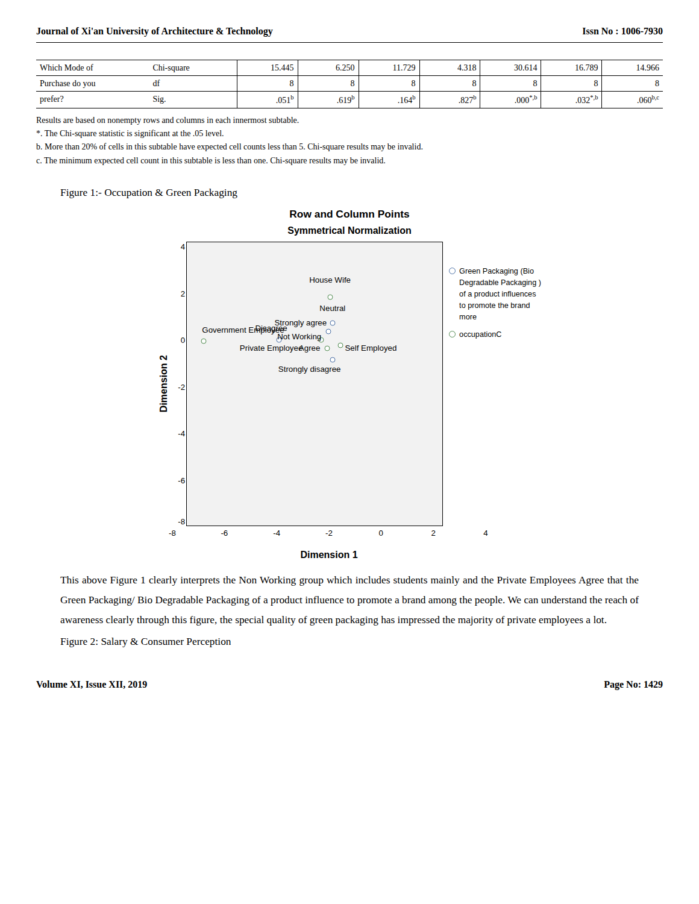Journal of Xi'an University of Architecture & Technology
Issn No : 1006-7930
| Which Mode of | Chi-square | 15.445 | 6.250 | 11.729 | 4.318 | 30.614 | 16.789 | 14.966 |
| Purchase do you | df | 8 | 8 | 8 | 8 | 8 | 8 | 8 |
| prefer? | Sig. | .051 b | .619 b | .164 b | .827 b | .000 *,b | .032 *,b | .060 b,c |
Results are based on nonempty rows and columns in each innermost subtable.
*. The Chi-square statistic is significant at the .05 level.
b. More than 20% of cells in this subtable have expected cell counts less than 5. Chi-square results may be invalid.
c. The minimum expected cell count in this subtable is less than one. Chi-square results may be invalid.
Figure 1:- Occupation & Green Packaging
Row and Column Points
Symmetrical Normalization
Dimension 2
4 2 0 -2 -4 -6 -8
Government Employee
House Wife
Neutral
Strongly agree
Disagree
Not Working
Agree
Private Employee
Self Employed
Strongly disagree
Green Packaging (Bio Degradable Packaging ) of a product influences to promote the brand more
occupationC
-8 -6 -4 -2 0 2 4
Dimension 1
This above Figure 1 clearly interprets the Non Working group which includes students mainly and the Private Employees Agree that the Green Packaging/ Bio Degradable Packaging of a product influence to promote a brand among the people. We can understand the reach of awareness clearly through this figure, the special quality of green packaging has impressed the majority of private employees a lot.
Figure 2: Salary & Consumer Perception
Volume XI, Issue XII, 2019
Page No: 1429